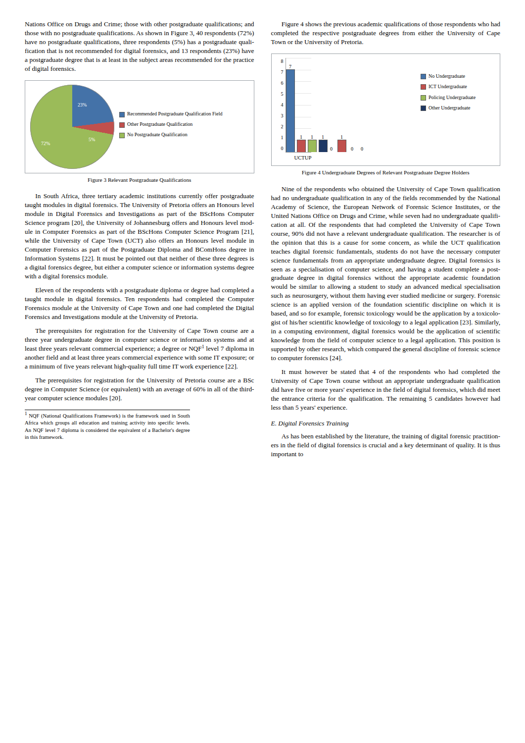Nations Office on Drugs and Crime; those with other postgraduate qualifications; and those with no postgraduate qualifications. As shown in Figure 3, 40 respondents (72%) have no postgraduate qualifications, three respondents (5%) has a postgraduate qualification that is not recommended for digital forensics, and 13 respondents (23%) have a postgraduate degree that is at least in the subject areas recommended for the practice of digital forensics.
23% 5% 72%
Recommended Postgraduate Qualification Field
Other Postgraduate Qualification
No Postgraduate Qualification
Figure 3 Relevant Postgraduate Qualifications
In South Africa, three tertiary academic institutions currently offer postgraduate taught modules in digital forensics. The University of Pretoria offers an Honours level module in Digital Forensics and Investigations as part of the BScHons Computer Science program [20], the University of Johannesburg offers and Honours level module in Computer Forensics as part of the BScHons Computer Science Program [21], while the University of Cape Town (UCT) also offers an Honours level module in Computer Forensics as part of the Postgraduate Diploma and BComHons degree in Information Systems [22]. It must be pointed out that neither of these three degrees is a digital forensics degree, but either a computer science or information systems degree with a digital forensics module.
Eleven of the respondents with a postgraduate diploma or degree had completed a taught module in digital forensics. Ten respondents had completed the Computer Forensics module at the University of Cape Town and one had completed the Digital Forensics and Investigations module at the University of Pretoria.
The prerequisites for registration for the University of Cape Town course are a three year undergraduate degree in computer science or information systems and at least three years relevant commercial experience; a degree or NQF1 level 7 diploma in another field and at least three years commercial experience with some IT exposure; or a minimum of five years relevant high-quality full time IT work experience [22].
The prerequisites for registration for the University of Pretoria course are a BSc degree in Computer Science (or equivalent) with an average of 60% in all of the third-year computer science modules [20].
1 NQF (National Qualifications Framework) is the framework used in South Africa which groups all education and training activity into specific levels. An NQF level 7 diploma is considered the equivalent of a Bachelor's degree in this framework.
Figure 4 shows the previous academic qualifications of those respondents who had completed the respective postgraduate degrees from either the University of Cape Town or the University of Pretoria.
8
7
6
5
4
3
2
1
0
7
1
1
1
0
1
0
0
UCT
UP
No Undergraduate
ICT Undergraduate
Policing Undergraduate
Other Undergraduate
Figure 4 Undergraduate Degrees of Relevant Postgraduate Degree Holders
Nine of the respondents who obtained the University of Cape Town qualification had no undergraduate qualification in any of the fields recommended by the National Academy of Science, the European Network of Forensic Science Institutes, or the United Nations Office on Drugs and Crime, while seven had no undergraduate qualification at all. Of the respondents that had completed the University of Cape Town course, 90% did not have a relevant undergraduate qualification. The researcher is of the opinion that this is a cause for some concern, as while the UCT qualification teaches digital forensic fundamentals, students do not have the necessary computer science fundamentals from an appropriate undergraduate degree. Digital forensics is seen as a specialisation of computer science, and having a student complete a postgraduate degree in digital forensics without the appropriate academic foundation would be similar to allowing a student to study an advanced medical specialisation such as neurosurgery, without them having ever studied medicine or surgery. Forensic science is an applied version of the foundation scientific discipline on which it is based, and so for example, forensic toxicology would be the application by a toxicologist of his/her scientific knowledge of toxicology to a legal application [23]. Similarly, in a computing environment, digital forensics would be the application of scientific knowledge from the field of computer science to a legal application. This position is supported by other research, which compared the general discipline of forensic science to computer forensics [24].
It must however be stated that 4 of the respondents who had completed the University of Cape Town course without an appropriate undergraduate qualification did have five or more years' experience in the field of digital forensics, which did meet the entrance criteria for the qualification. The remaining 5 candidates however had less than 5 years' experience.
E. Digital Forensics Training
As has been established by the literature, the training of digital forensic practitioners in the field of digital forensics is crucial and a key determinant of quality. It is thus important to